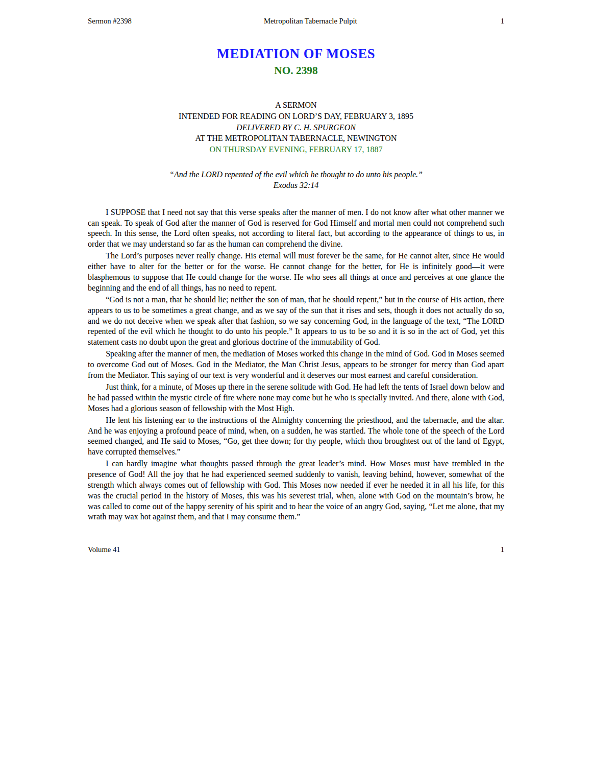Sermon #2398 Metropolitan Tabernacle Pulpit 1
MEDIATION OF MOSES
NO. 2398
A SERMON INTENDED FOR READING ON LORD’S DAY, FEBRUARY 3, 1895 DELIVERED BY C. H. SPURGEON AT THE METROPOLITAN TABERNACLE, NEWINGTON ON THURSDAY EVENING, FEBRUARY 17, 1887
“And the LORD repented of the evil which he thought to do unto his people.” Exodus 32:14
I SUPPOSE that I need not say that this verse speaks after the manner of men. I do not know after what other manner we can speak. To speak of God after the manner of God is reserved for God Himself and mortal men could not comprehend such speech. In this sense, the Lord often speaks, not according to literal fact, but according to the appearance of things to us, in order that we may understand so far as the human can comprehend the divine.
The Lord’s purposes never really change. His eternal will must forever be the same, for He cannot alter, since He would either have to alter for the better or for the worse. He cannot change for the better, for He is infinitely good—it were blasphemous to suppose that He could change for the worse. He who sees all things at once and perceives at one glance the beginning and the end of all things, has no need to repent.
“God is not a man, that he should lie; neither the son of man, that he should repent,” but in the course of His action, there appears to us to be sometimes a great change, and as we say of the sun that it rises and sets, though it does not actually do so, and we do not deceive when we speak after that fashion, so we say concerning God, in the language of the text, “The LORD repented of the evil which he thought to do unto his people.” It appears to us to be so and it is so in the act of God, yet this statement casts no doubt upon the great and glorious doctrine of the immutability of God.
Speaking after the manner of men, the mediation of Moses worked this change in the mind of God. God in Moses seemed to overcome God out of Moses. God in the Mediator, the Man Christ Jesus, appears to be stronger for mercy than God apart from the Mediator. This saying of our text is very wonderful and it deserves our most earnest and careful consideration.
Just think, for a minute, of Moses up there in the serene solitude with God. He had left the tents of Israel down below and he had passed within the mystic circle of fire where none may come but he who is specially invited. And there, alone with God, Moses had a glorious season of fellowship with the Most High.
He lent his listening ear to the instructions of the Almighty concerning the priesthood, and the tabernacle, and the altar. And he was enjoying a profound peace of mind, when, on a sudden, he was startled. The whole tone of the speech of the Lord seemed changed, and He said to Moses, “Go, get thee down; for thy people, which thou broughtest out of the land of Egypt, have corrupted themselves.”
I can hardly imagine what thoughts passed through the great leader’s mind. How Moses must have trembled in the presence of God! All the joy that he had experienced seemed suddenly to vanish, leaving behind, however, somewhat of the strength which always comes out of fellowship with God. This Moses now needed if ever he needed it in all his life, for this was the crucial period in the history of Moses, this was his severest trial, when, alone with God on the mountain’s brow, he was called to come out of the happy serenity of his spirit and to hear the voice of an angry God, saying, “Let me alone, that my wrath may wax hot against them, and that I may consume them.”
Volume 41 1